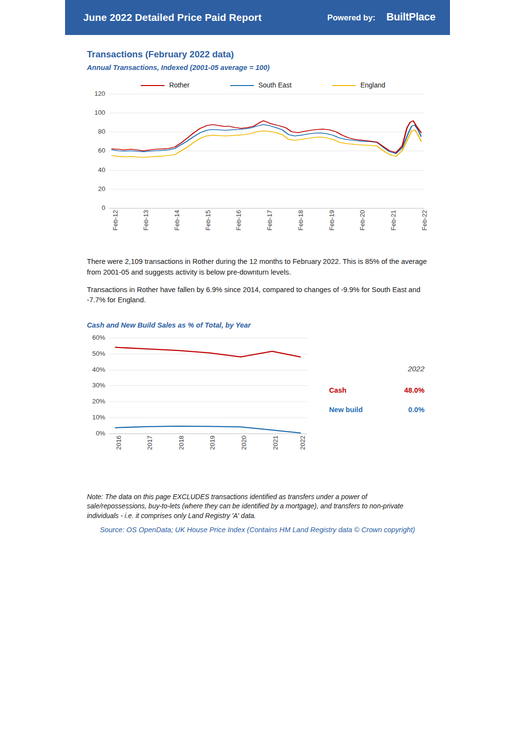June 2022 Detailed Price Paid Report
Powered by: BuiltPlace
Transactions (February 2022 data)
Annual Transactions, Indexed (2001-05 average = 100)
Rother
South East
England
120
100
80
60
40
20
0
Feb-12
Feb-13
Feb-14
Feb-15
Feb-16
Feb-17
Feb-18
Feb-19
Feb-20
Feb-21
Feb-22
There were 2,109 transactions in Rother during the 12 months to February 2022. This is 85% of the average from 2001-05 and suggests activity is below pre-downturn levels.
Transactions in Rother have fallen by 6.9% since 2014, compared to changes of -9.9% for South East and -7.7% for England.
Cash and New Build Sales as % of Total, by Year
60%
50%
40%
30%
20%
10%
0%
2016
2017
2018
2019
2020
2021
2022
2022
Cash 48.0%
New build 0.0%
Note: The data on this page EXCLUDES transactions identified as transfers under a power of sale/repossessions, buy-to-lets (where they can be identified by a mortgage), and transfers to non-private individuals - i.e. it comprises only Land Registry 'A' data.
Source: OS OpenData; UK House Price Index (Contains HM Land Registry data © Crown copyright)